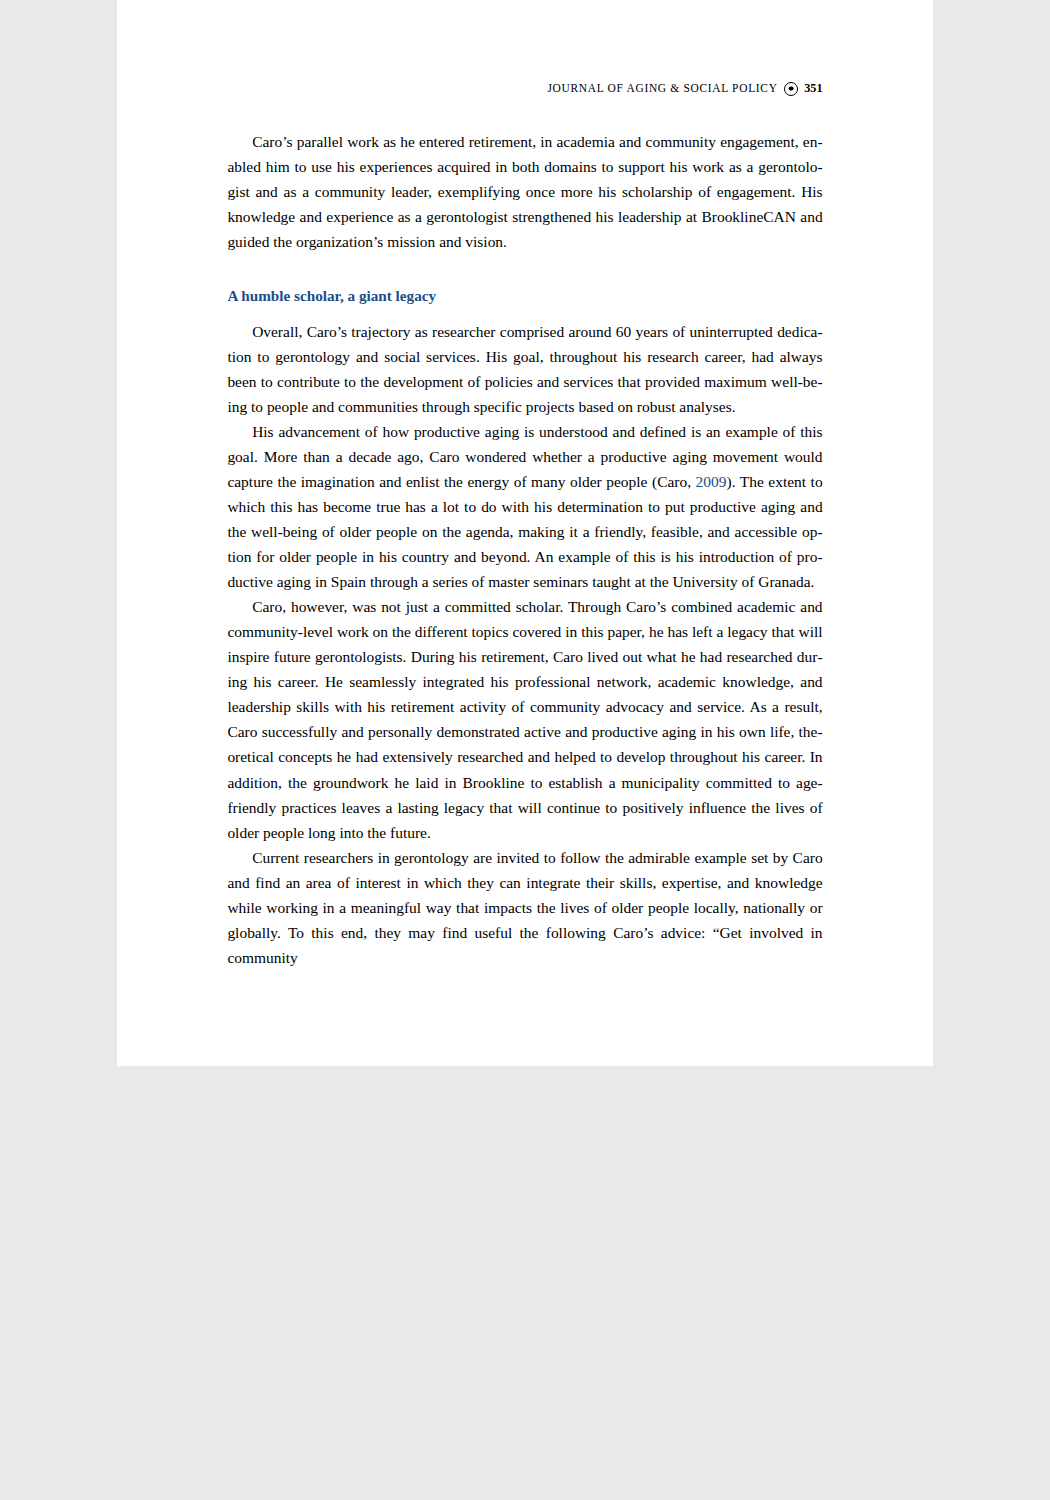Journal of Aging & Social Policy 351
Caro’s parallel work as he entered retirement, in academia and community engagement, enabled him to use his experiences acquired in both domains to support his work as a gerontologist and as a community leader, exemplifying once more his scholarship of engagement. His knowledge and experience as a gerontologist strengthened his leadership at BrooklineCAN and guided the organization’s mission and vision.
A humble scholar, a giant legacy
Overall, Caro’s trajectory as researcher comprised around 60 years of uninterrupted dedication to gerontology and social services. His goal, throughout his research career, had always been to contribute to the development of policies and services that provided maximum well-being to people and communities through specific projects based on robust analyses.
His advancement of how productive aging is understood and defined is an example of this goal. More than a decade ago, Caro wondered whether a productive aging movement would capture the imagination and enlist the energy of many older people (Caro, 2009). The extent to which this has become true has a lot to do with his determination to put productive aging and the well-being of older people on the agenda, making it a friendly, feasible, and accessible option for older people in his country and beyond. An example of this is his introduction of productive aging in Spain through a series of master seminars taught at the University of Granada.
Caro, however, was not just a committed scholar. Through Caro’s combined academic and community-level work on the different topics covered in this paper, he has left a legacy that will inspire future gerontologists. During his retirement, Caro lived out what he had researched during his career. He seamlessly integrated his professional network, academic knowledge, and leadership skills with his retirement activity of community advocacy and service. As a result, Caro successfully and personally demonstrated active and productive aging in his own life, theoretical concepts he had extensively researched and helped to develop throughout his career. In addition, the groundwork he laid in Brookline to establish a municipality committed to age-friendly practices leaves a lasting legacy that will continue to positively influence the lives of older people long into the future.
Current researchers in gerontology are invited to follow the admirable example set by Caro and find an area of interest in which they can integrate their skills, expertise, and knowledge while working in a meaningful way that impacts the lives of older people locally, nationally or globally. To this end, they may find useful the following Caro’s advice: “Get involved in community